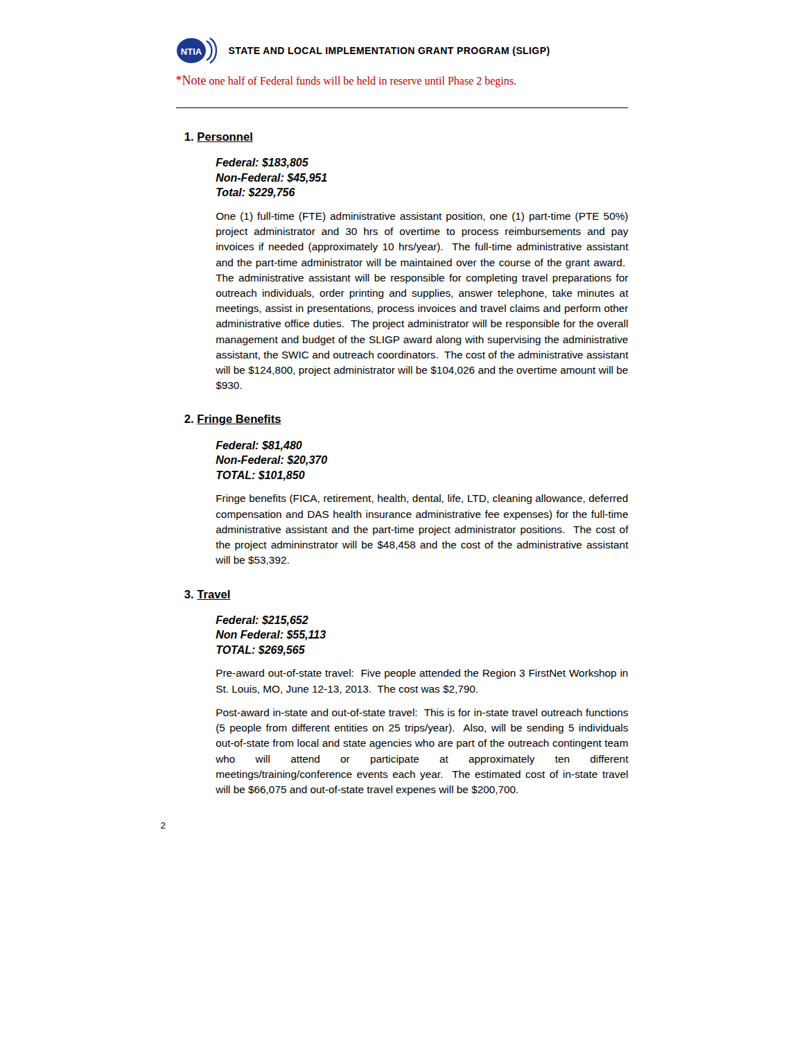NTIA
STATE AND LOCAL IMPLEMENTATION GRANT PROGRAM (SLIGP)
*Note one half of Federal funds will be held in reserve until Phase 2 begins.
Personnel
Federal: $183,805
Non-Federal: $45,951
Total: $229,756
One (1) full-time (FTE) administrative assistant position, one (1) part-time (PTE 50%) project administrator and 30 hrs of overtime to process reimbursements and pay invoices if needed (approximately 10 hrs/year). The full-time administrative assistant and the part-time administrator will be maintained over the course of the grant award. The administrative assistant will be responsible for completing travel preparations for outreach individuals, order printing and supplies, answer telephone, take minutes at meetings, assist in presentations, process invoices and travel claims and perform other administrative office duties. The project administrator will be responsible for the overall management and budget of the SLIGP award along with supervising the administrative assistant, the SWIC and outreach coordinators. The cost of the administrative assistant will be $124,800, project administrator will be $104,026 and the overtime amount will be $930.
Fringe Benefits
Federal: $81,480
Non-Federal: $20,370
TOTAL: $101,850
Fringe benefits (FICA, retirement, health, dental, life, LTD, cleaning allowance, deferred compensation and DAS health insurance administrative fee expenses) for the full-time administrative assistant and the part-time project administrator positions. The cost of the project admininstrator will be $48,458 and the cost of the administrative assistant will be $53,392.
Travel
Federal: $215,652
Non Federal: $55,113
TOTAL: $269,565
Pre-award out-of-state travel: Five people attended the Region 3 FirstNet Workshop in St. Louis, MO, June 12-13, 2013. The cost was $2,790.
Post-award in-state and out-of-state travel: This is for in-state travel outreach functions (5 people from different entities on 25 trips/year). Also, will be sending 5 individuals out-of-state from local and state agencies who are part of the outreach contingent team who will attend or participate at approximately ten different meetings/training/conference events each year. The estimated cost of in-state travel will be $66,075 and out-of-state travel expenes will be $200,700.
2